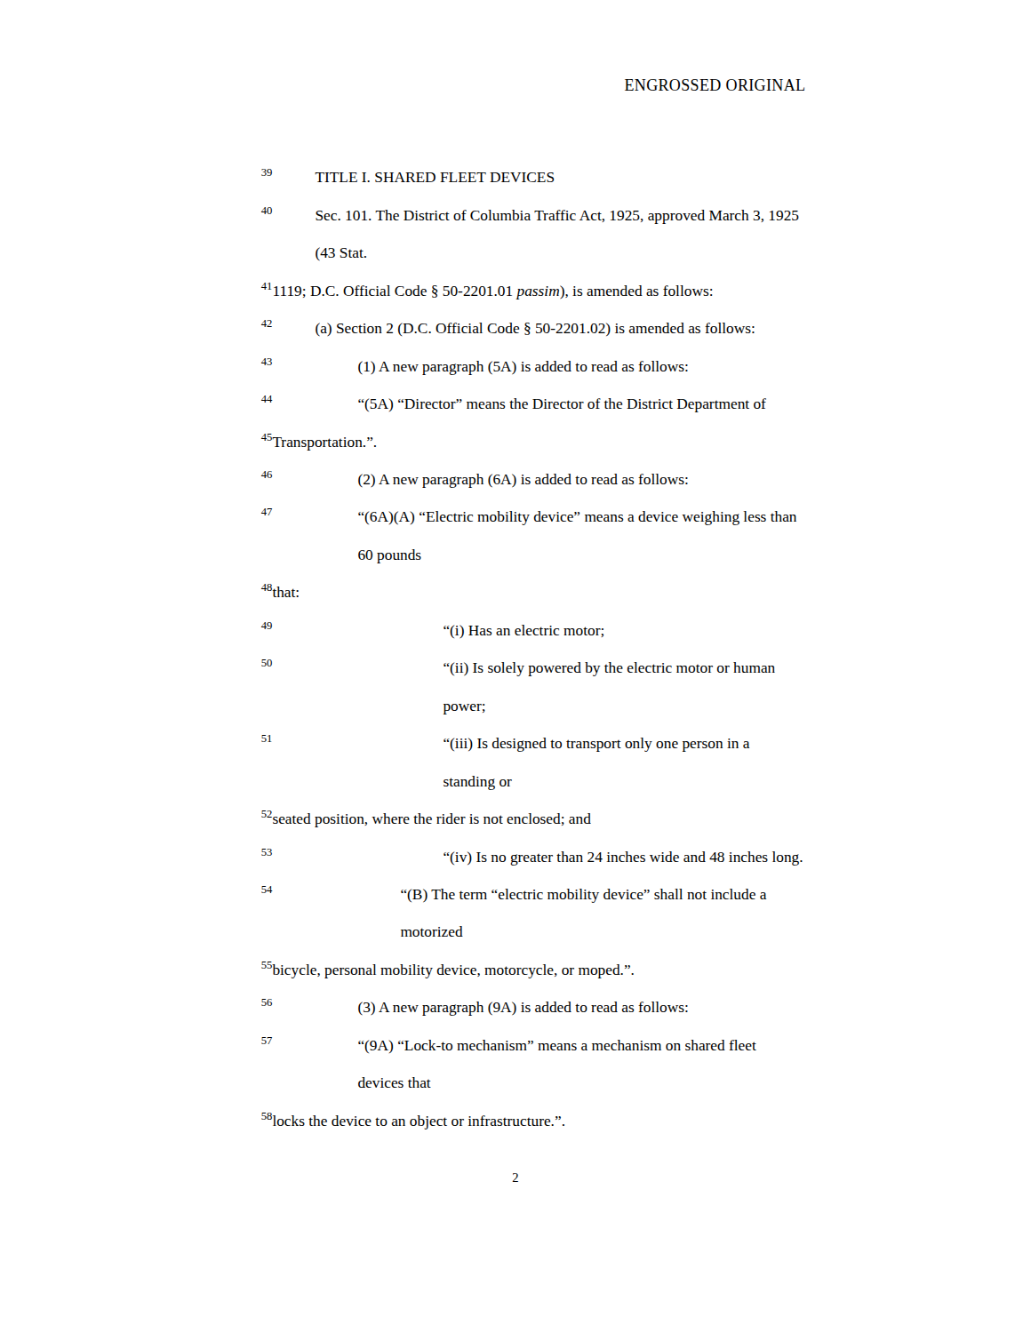ENGROSSED ORIGINAL
| 39 | TITLE I. SHARED FLEET DEVICES |
| 40 | Sec. 101. The District of Columbia Traffic Act, 1925, approved March 3, 1925 (43 Stat. |
| 41 | 1119; D.C. Official Code § 50-2201.01 passim ), is amended as follows: |
| 42 | (a) Section 2 (D.C. Official Code § 50-2201.02) is amended as follows: |
| 43 | (1) A new paragraph (5A) is added to read as follows: |
| 44 | “(5A) “Director” means the Director of the District Department of |
| 45 | Transportation.”. |
| 46 | (2) A new paragraph (6A) is added to read as follows: |
| 47 | “(6A)(A) “Electric mobility device” means a device weighing less than 60 pounds |
| 48 | that: |
| 49 | “(i) Has an electric motor; |
| 50 | “(ii) Is solely powered by the electric motor or human power; |
| 51 | “(iii) Is designed to transport only one person in a standing or |
| 52 | seated position, where the rider is not enclosed; and |
| 53 | “(iv) Is no greater than 24 inches wide and 48 inches long. |
| 54 | “(B) The term “electric mobility device” shall not include a motorized |
| 55 | bicycle, personal mobility device, motorcycle, or moped.”. |
| 56 | (3) A new paragraph (9A) is added to read as follows: |
| 57 | “(9A) “Lock-to mechanism” means a mechanism on shared fleet devices that |
| 58 | locks the device to an object or infrastructure.”. |
2